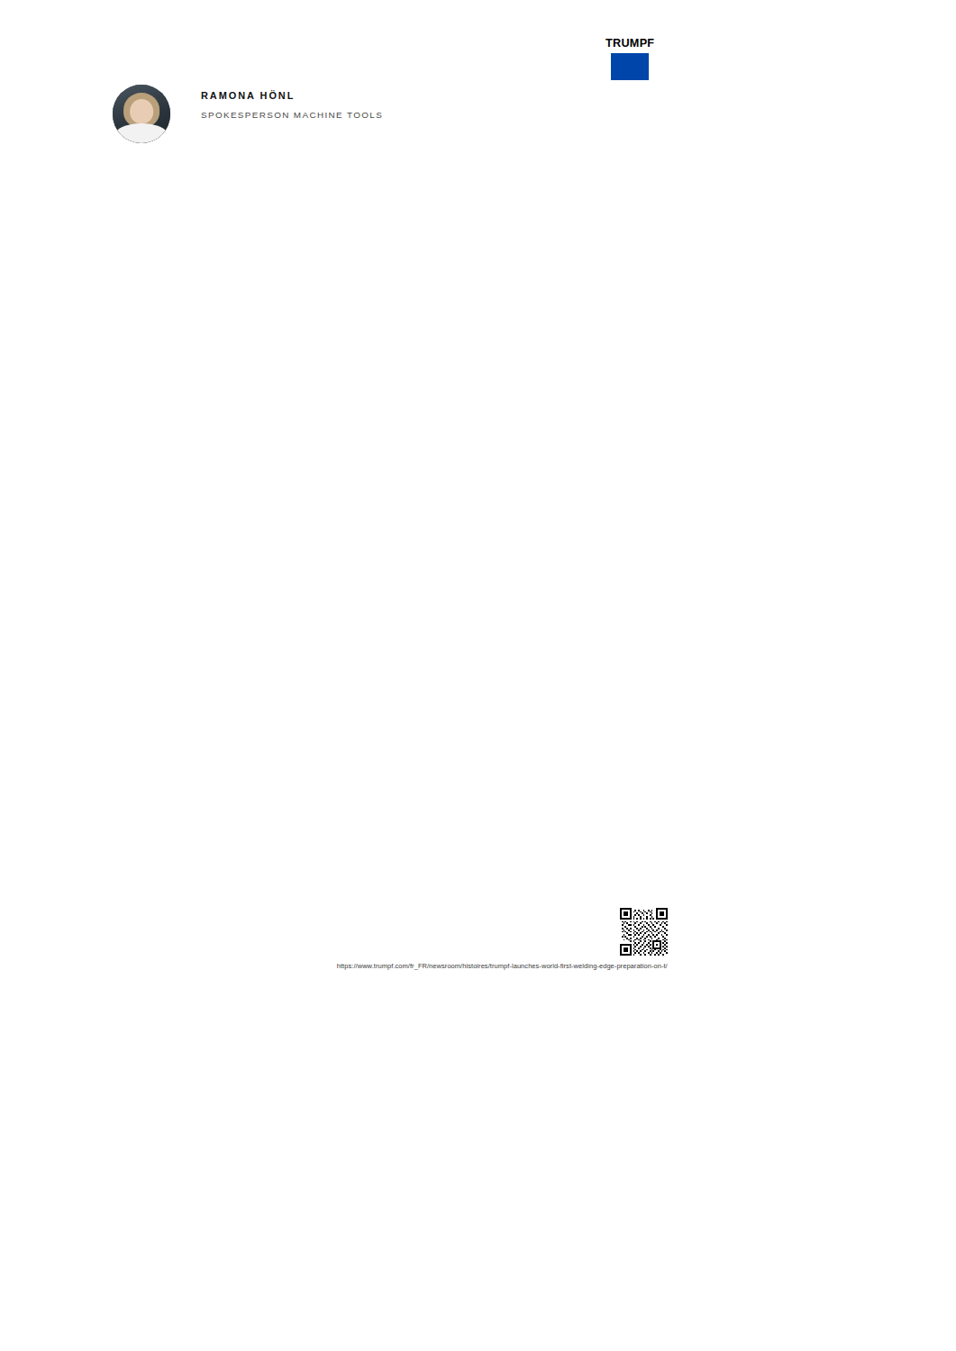TRUMPF
Ramona Hönl
Spokesperson Machine Tools
https://www.trumpf.com/fr_FR/newsroom/histoires/trumpf-launches-world-first-welding-edge-preparation-on-t/